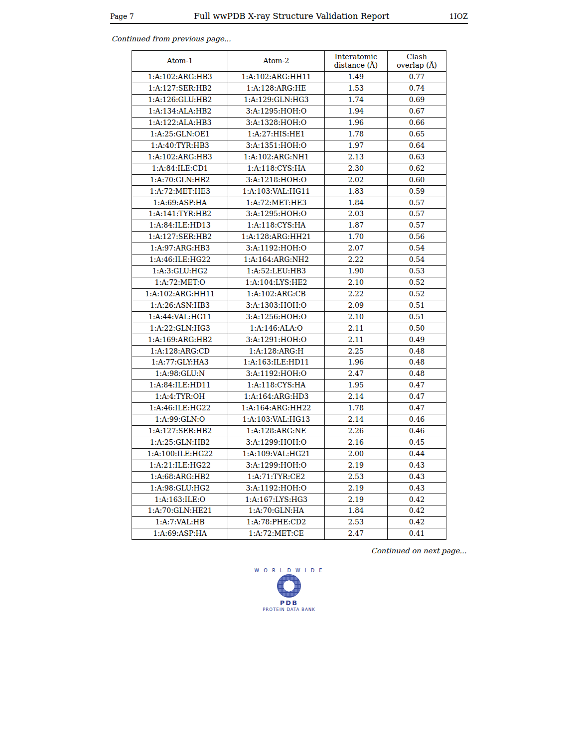Page 7
Full wwPDB X-ray Structure Validation Report
1IOZ
Continued from previous page...
| Atom-1 | Atom-2 | Interatomic distance (Å) | Clash overlap (Å) |
| --- | --- | --- | --- |
| 1:A:102:ARG:HB3 | 1:A:102:ARG:HH11 | 1.49 | 0.77 |
| 1:A:127:SER:HB2 | 1:A:128:ARG:HE | 1.53 | 0.74 |
| 1:A:126:GLU:HB2 | 1:A:129:GLN:HG3 | 1.74 | 0.69 |
| 1:A:134:ALA:HB2 | 3:A:1295:HOH:O | 1.94 | 0.67 |
| 1:A:122:ALA:HB3 | 3:A:1328:HOH:O | 1.96 | 0.66 |
| 1:A:25:GLN:OE1 | 1:A:27:HIS:HE1 | 1.78 | 0.65 |
| 1:A:40:TYR:HB3 | 3:A:1351:HOH:O | 1.97 | 0.64 |
| 1:A:102:ARG:HB3 | 1:A:102:ARG:NH1 | 2.13 | 0.63 |
| 1:A:84:ILE:CD1 | 1:A:118:CYS:HA | 2.30 | 0.62 |
| 1:A:70:GLN:HB2 | 3:A:1218:HOH:O | 2.02 | 0.60 |
| 1:A:72:MET:HE3 | 1:A:103:VAL:HG11 | 1.83 | 0.59 |
| 1:A:69:ASP:HA | 1:A:72:MET:HE3 | 1.84 | 0.57 |
| 1:A:141:TYR:HB2 | 3:A:1295:HOH:O | 2.03 | 0.57 |
| 1:A:84:ILE:HD13 | 1:A:118:CYS:HA | 1.87 | 0.57 |
| 1:A:127:SER:HB2 | 1:A:128:ARG:HH21 | 1.70 | 0.56 |
| 1:A:97:ARG:HB3 | 3:A:1192:HOH:O | 2.07 | 0.54 |
| 1:A:46:ILE:HG22 | 1:A:164:ARG:NH2 | 2.22 | 0.54 |
| 1:A:3:GLU:HG2 | 1:A:52:LEU:HB3 | 1.90 | 0.53 |
| 1:A:72:MET:O | 1:A:104:LYS:HE2 | 2.10 | 0.52 |
| 1:A:102:ARG:HH11 | 1:A:102:ARG:CB | 2.22 | 0.52 |
| 1:A:26:ASN:HB3 | 3:A:1303:HOH:O | 2.09 | 0.51 |
| 1:A:44:VAL:HG11 | 3:A:1256:HOH:O | 2.10 | 0.51 |
| 1:A:22:GLN:HG3 | 1:A:146:ALA:O | 2.11 | 0.50 |
| 1:A:169:ARG:HB2 | 3:A:1291:HOH:O | 2.11 | 0.49 |
| 1:A:128:ARG:CD | 1:A:128:ARG:H | 2.25 | 0.48 |
| 1:A:77:GLY:HA3 | 1:A:163:ILE:HD11 | 1.96 | 0.48 |
| 1:A:98:GLU:N | 3:A:1192:HOH:O | 2.47 | 0.48 |
| 1:A:84:ILE:HD11 | 1:A:118:CYS:HA | 1.95 | 0.47 |
| 1:A:4:TYR:OH | 1:A:164:ARG:HD3 | 2.14 | 0.47 |
| 1:A:46:ILE:HG22 | 1:A:164:ARG:HH22 | 1.78 | 0.47 |
| 1:A:99:GLN:O | 1:A:103:VAL:HG13 | 2.14 | 0.46 |
| 1:A:127:SER:HB2 | 1:A:128:ARG:NE | 2.26 | 0.46 |
| 1:A:25:GLN:HB2 | 3:A:1299:HOH:O | 2.16 | 0.45 |
| 1:A:100:ILE:HG22 | 1:A:109:VAL:HG21 | 2.00 | 0.44 |
| 1:A:21:ILE:HG22 | 3:A:1299:HOH:O | 2.19 | 0.43 |
| 1:A:68:ARG:HB2 | 1:A:71:TYR:CE2 | 2.53 | 0.43 |
| 1:A:98:GLU:HG2 | 3:A:1192:HOH:O | 2.19 | 0.43 |
| 1:A:163:ILE:O | 1:A:167:LYS:HG3 | 2.19 | 0.42 |
| 1:A:70:GLN:HE21 | 1:A:70:GLN:HA | 1.84 | 0.42 |
| 1:A:7:VAL:HB | 1:A:78:PHE:CD2 | 2.53 | 0.42 |
| 1:A:69:ASP:HA | 1:A:72:MET:CE | 2.47 | 0.41 |
Continued on next page...
W O R L D W I D E
PDB
PROTEIN DATA BANK